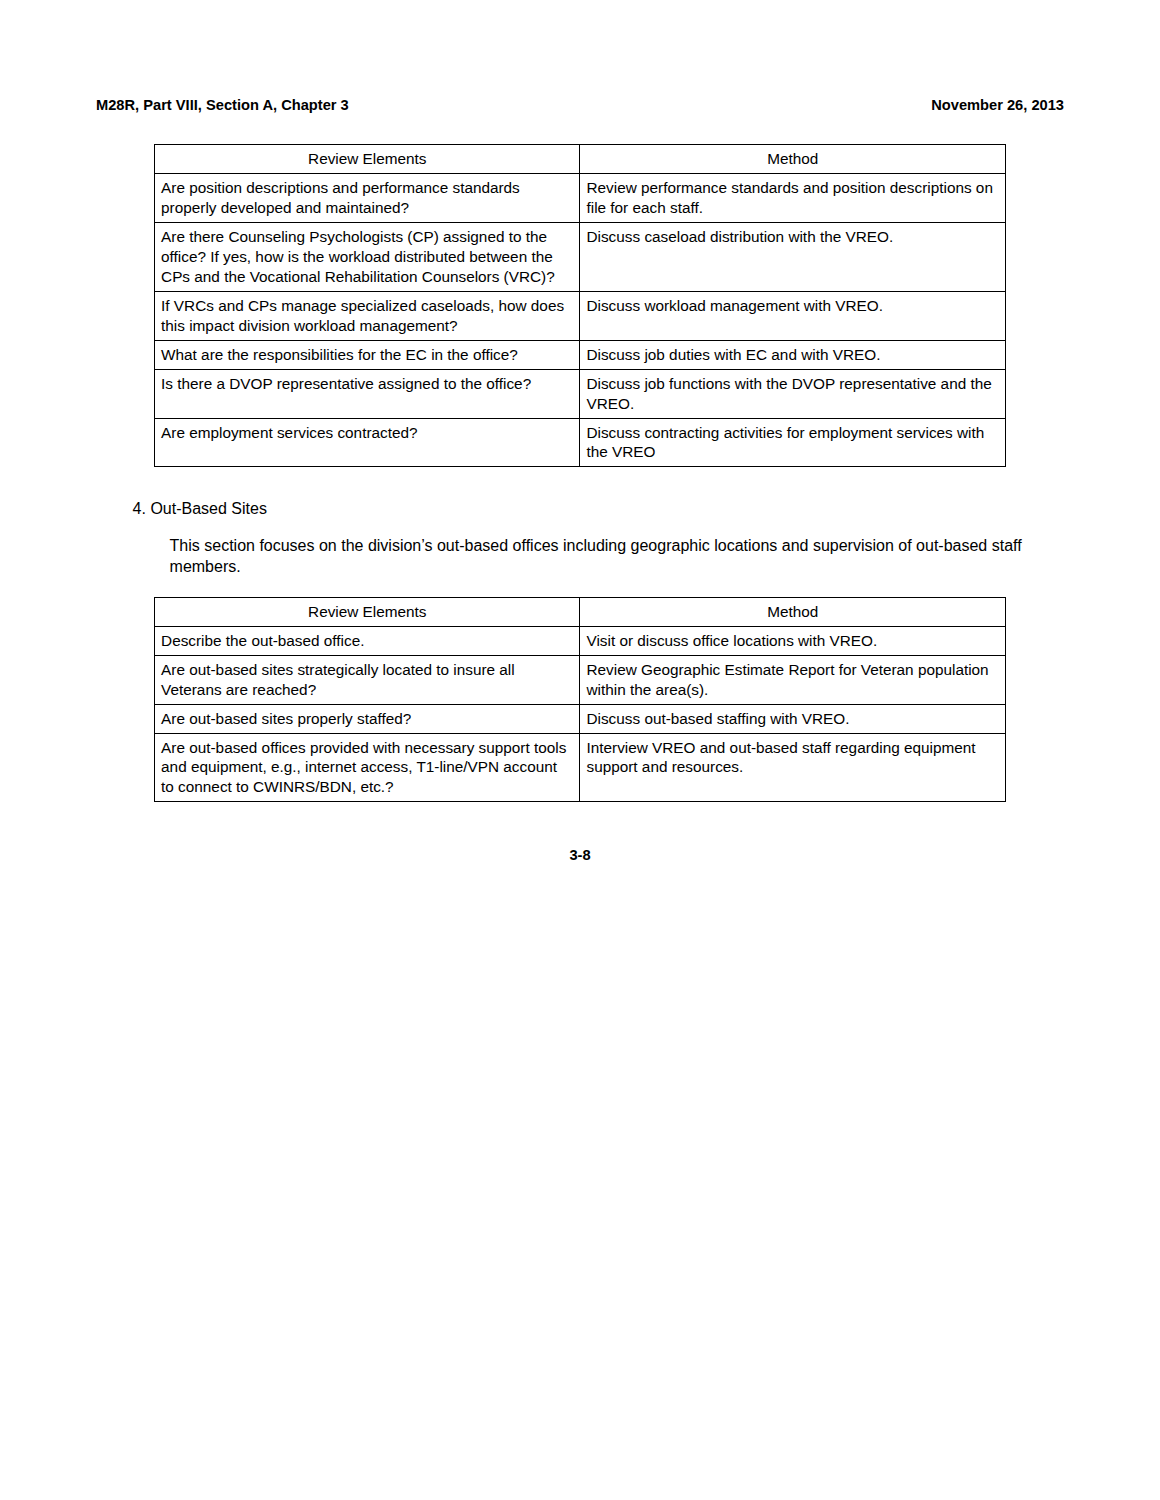M28R, Part VIII, Section A, Chapter 3 November 26, 2013
| Review Elements | Method |
| --- | --- |
| Are position descriptions and performance standards properly developed and maintained? | Review performance standards and position descriptions on file for each staff. |
| Are there Counseling Psychologists (CP) assigned to the office? If yes, how is the workload distributed between the CPs and the Vocational Rehabilitation Counselors (VRC)? | Discuss caseload distribution with the VREO. |
| If VRCs and CPs manage specialized caseloads, how does this impact division workload management? | Discuss workload management with VREO. |
| What are the responsibilities for the EC in the office? | Discuss job duties with EC and with VREO. |
| Is there a DVOP representative assigned to the office? | Discuss job functions with the DVOP representative and the VREO. |
| Are employment services contracted? | Discuss contracting activities for employment services with the VREO |
Out-Based Sites
This section focuses on the division’s out-based offices including geographic locations and supervision of out-based staff members.
| Review Elements | Method |
| --- | --- |
| Describe the out-based office. | Visit or discuss office locations with VREO. |
| Are out-based sites strategically located to insure all Veterans are reached? | Review Geographic Estimate Report for Veteran population within the area(s). |
| Are out-based sites properly staffed? | Discuss out-based staffing with VREO. |
| Are out-based offices provided with necessary support tools and equipment, e.g., internet access, T1-line/VPN account to connect to CWINRS/BDN, etc.? | Interview VREO and out-based staff regarding equipment support and resources. |
3-8